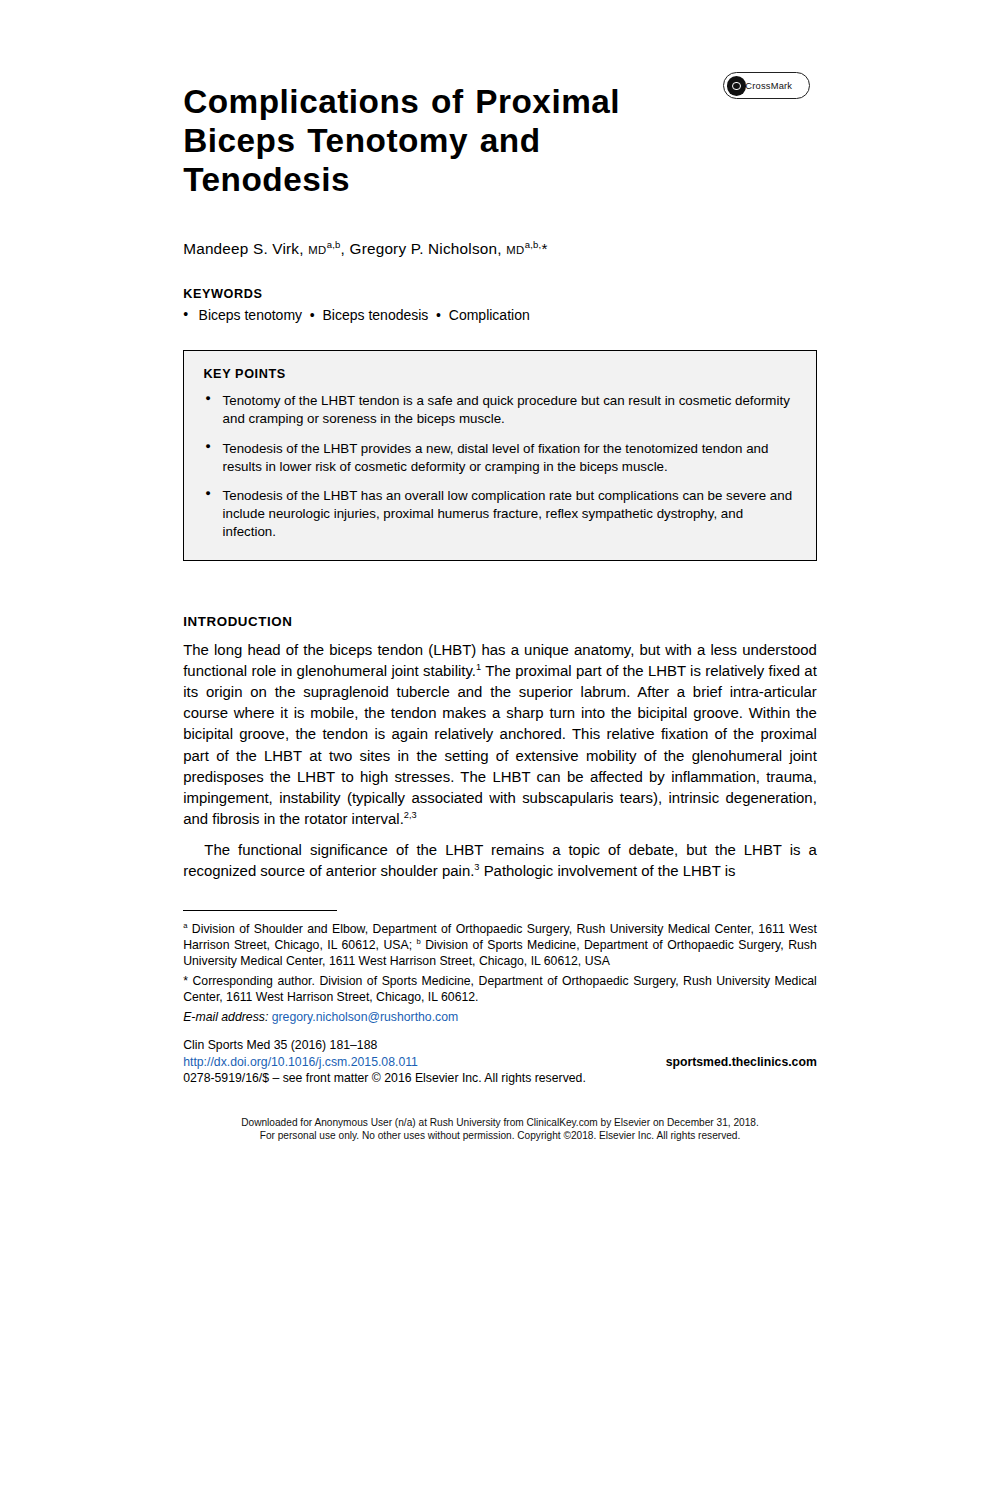CrossMark
Complications of Proximal
Biceps Tenotomy and
Tenodesis
Mandeep S. Virk, MDa,b, Gregory P. Nicholson, MDa,b,*
KEYWORDS
Biceps tenotomy • Biceps tenodesis • Complication
KEY POINTS
Tenotomy of the LHBT tendon is a safe and quick procedure but can result in cosmetic deformity and cramping or soreness in the biceps muscle.
Tenodesis of the LHBT provides a new, distal level of fixation for the tenotomized tendon and results in lower risk of cosmetic deformity or cramping in the biceps muscle.
Tenodesis of the LHBT has an overall low complication rate but complications can be severe and include neurologic injuries, proximal humerus fracture, reflex sympathetic dystrophy, and infection.
INTRODUCTION
The long head of the biceps tendon (LHBT) has a unique anatomy, but with a less understood functional role in glenohumeral joint stability.1 The proximal part of the LHBT is relatively fixed at its origin on the supraglenoid tubercle and the superior labrum. After a brief intra-articular course where it is mobile, the tendon makes a sharp turn into the bicipital groove. Within the bicipital groove, the tendon is again relatively anchored. This relative fixation of the proximal part of the LHBT at two sites in the setting of extensive mobility of the glenohumeral joint predisposes the LHBT to high stresses. The LHBT can be affected by inflammation, trauma, impingement, instability (typically associated with subscapularis tears), intrinsic degeneration, and fibrosis in the rotator interval.2,3
The functional significance of the LHBT remains a topic of debate, but the LHBT is a recognized source of anterior shoulder pain.3 Pathologic involvement of the LHBT is
a Division of Shoulder and Elbow, Department of Orthopaedic Surgery, Rush University Medical Center, 1611 West Harrison Street, Chicago, IL 60612, USA; b Division of Sports Medicine, Department of Orthopaedic Surgery, Rush University Medical Center, 1611 West Harrison Street, Chicago, IL 60612, USA
* Corresponding author. Division of Sports Medicine, Department of Orthopaedic Surgery, Rush University Medical Center, 1611 West Harrison Street, Chicago, IL 60612.
E-mail address: gregory.nicholson@rushortho.com
Clin Sports Med 35 (2016) 181–188
http://dx.doi.org/10.1016/j.csm.2015.08.011 sportsmed.theclinics.com
0278-5919/16/$ – see front matter © 2016 Elsevier Inc. All rights reserved.
Downloaded for Anonymous User (n/a) at Rush University from ClinicalKey.com by Elsevier on December 31, 2018.
For personal use only. No other uses without permission. Copyright ©2018. Elsevier Inc. All rights reserved.